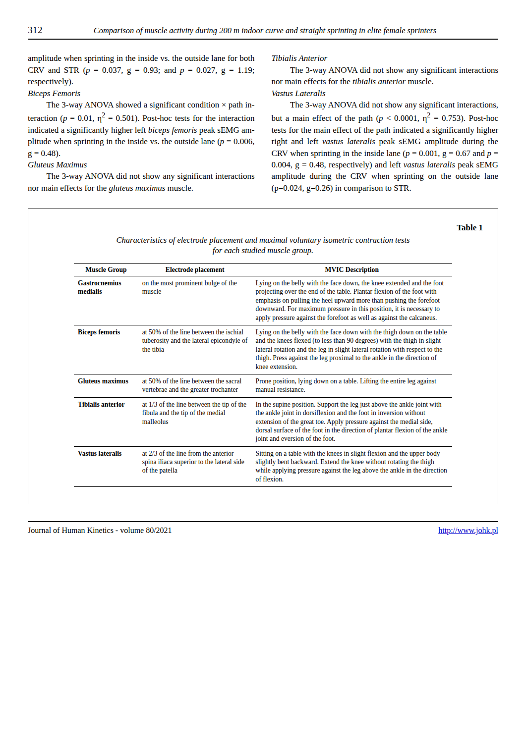312 Comparison of muscle activity during 200 m indoor curve and straight sprinting in elite female sprinters
amplitude when sprinting in the inside vs. the outside lane for both CRV and STR (p = 0.037, g = 0.93; and p = 0.027, g = 1.19; respectively).
Biceps Femoris
The 3-way ANOVA showed a significant condition × path interaction (p = 0.01, η2 = 0.501). Post-hoc tests for the interaction indicated a significantly higher left biceps femoris peak sEMG amplitude when sprinting in the inside vs. the outside lane (p = 0.006, g = 0.48).
Gluteus Maximus
The 3-way ANOVA did not show any significant interactions nor main effects for the gluteus maximus muscle.
Tibialis Anterior
The 3-way ANOVA did not show any significant interactions nor main effects for the tibialis anterior muscle.
Vastus Lateralis
The 3-way ANOVA did not show any significant interactions, but a main effect of the path (p < 0.0001, η2 = 0.753). Post-hoc tests for the main effect of the path indicated a significantly higher right and left vastus lateralis peak sEMG amplitude during the CRV when sprinting in the inside lane (p = 0.001, g = 0.67 and p = 0.004, g = 0.48, respectively) and left vastus lateralis peak sEMG amplitude during the CRV when sprinting on the outside lane (p=0.024, g=0.26) in comparison to STR.
Table 1
Characteristics of electrode placement and maximal voluntary isometric contraction tests
for each studied muscle group.
| Muscle Group | Electrode placement | MVIC Description |
| --- | --- | --- |
| Gastrocnemius medialis | on the most prominent bulge of the muscle | Lying on the belly with the face down, the knee extended and the foot projecting over the end of the table. Plantar flexion of the foot with emphasis on pulling the heel upward more than pushing the forefoot downward. For maximum pressure in this position, it is necessary to apply pressure against the forefoot as well as against the calcaneus. |
| Biceps femoris | at 50% of the line between the ischial tuberosity and the lateral epicondyle of the tibia | Lying on the belly with the face down with the thigh down on the table and the knees flexed (to less than 90 degrees) with the thigh in slight lateral rotation and the leg in slight lateral rotation with respect to the thigh. Press against the leg proximal to the ankle in the direction of knee extension. |
| Gluteus maximus | at 50% of the line between the sacral vertebrae and the greater trochanter | Prone position, lying down on a table. Lifting the entire leg against manual resistance. |
| Tibialis anterior | at 1/3 of the line between the tip of the fibula and the tip of the medial malleolus | In the supine position. Support the leg just above the ankle joint with the ankle joint in dorsiflexion and the foot in inversion without extension of the great toe. Apply pressure against the medial side, dorsal surface of the foot in the direction of plantar flexion of the ankle joint and eversion of the foot. |
| Vastus lateralis | at 2/3 of the line from the anterior spina iliaca superior to the lateral side of the patella | Sitting on a table with the knees in slight flexion and the upper body slightly bent backward. Extend the knee without rotating the thigh while applying pressure against the leg above the ankle in the direction of flexion. |
Journal of Human Kinetics - volume 80/2021 http://www.johk.pl